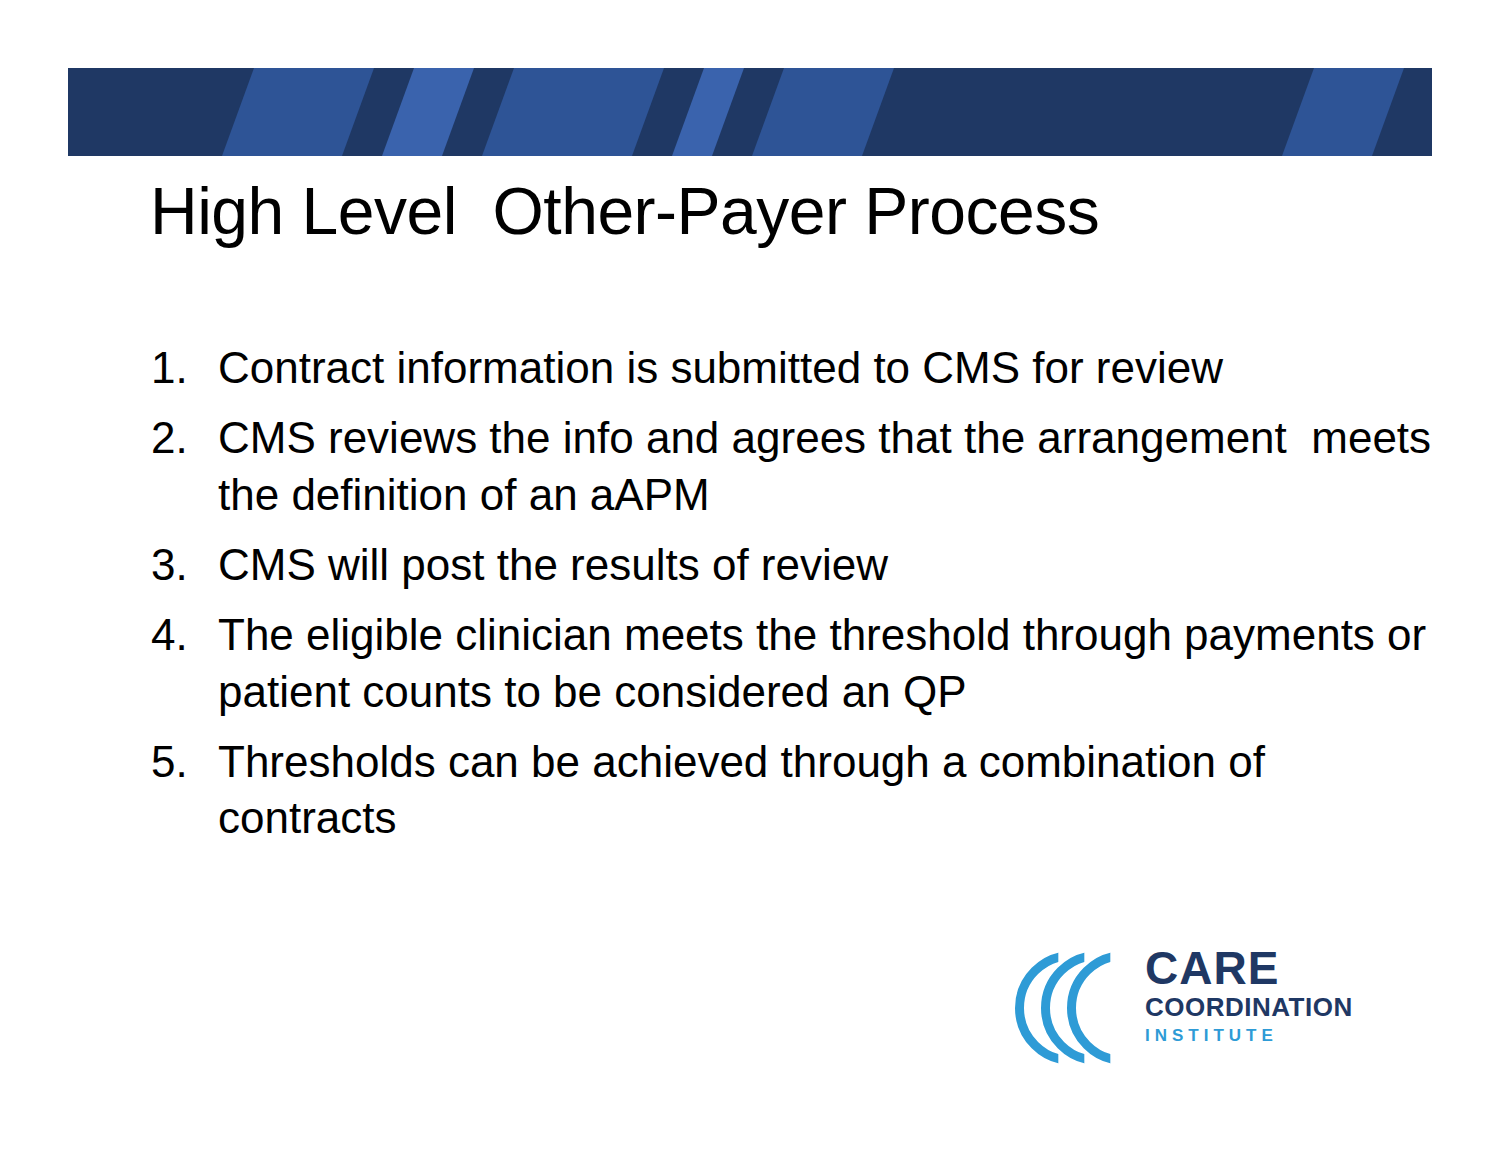High Level Other-Payer Process
Contract information is submitted to CMS for review
CMS reviews the info and agrees that the arrangement meets the definition of an aAPM
CMS will post the results of review
The eligible clinician meets the threshold through payments or patient counts to be considered an QP
Thresholds can be achieved through a combination of contracts
CARE
COORDINATION
INSTITUTE